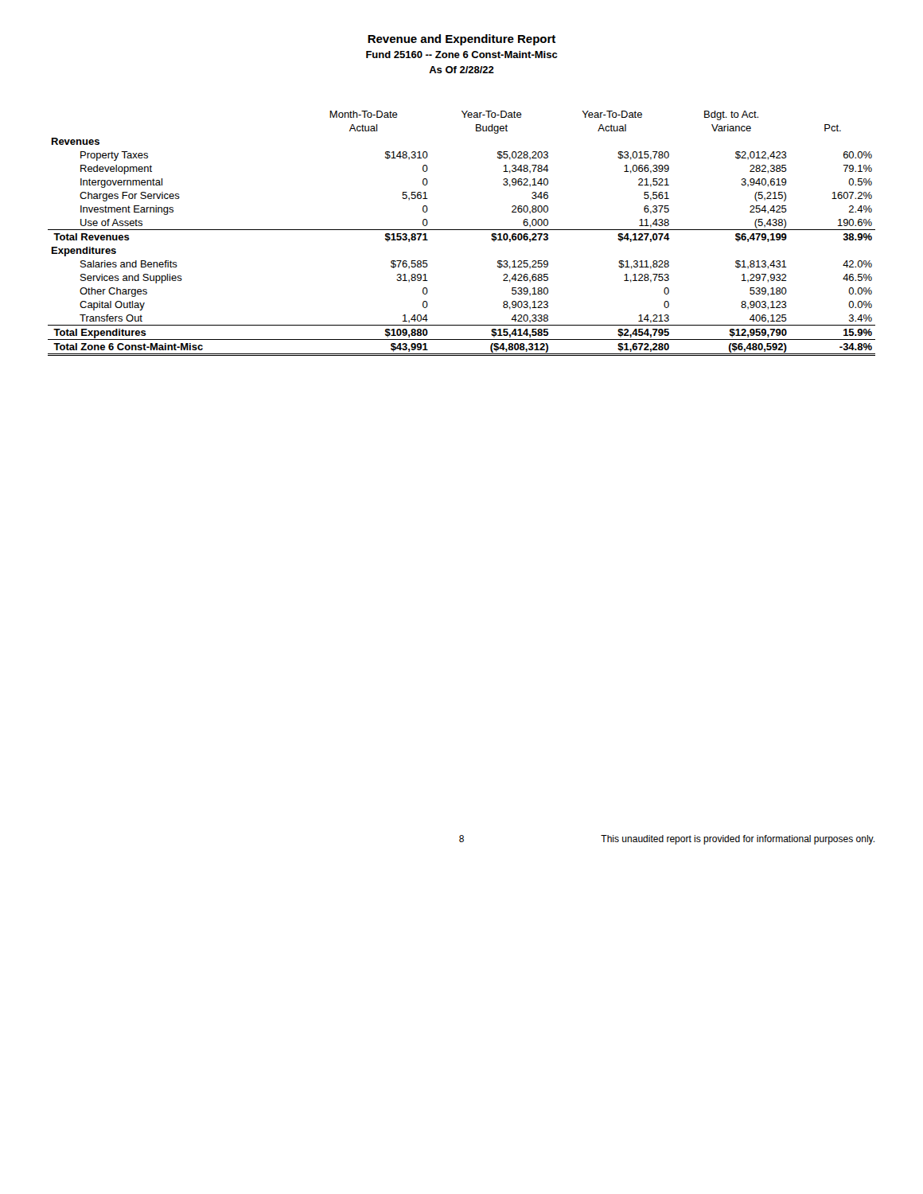Revenue and Expenditure Report
Fund 25160 -- Zone 6 Const-Maint-Misc
As Of 2/28/22
| | Month-To-Date | Year-To-Date | Year-To-Date | Bdgt. to Act. | |
| --- | --- | --- | --- | --- | --- |
| | Actual | Budget | Actual | Variance | Pct. |
| Revenues | | | | | |
| Property Taxes | $148,310 | $5,028,203 | $3,015,780 | $2,012,423 | 60.0% |
| Redevelopment | 0 | 1,348,784 | 1,066,399 | 282,385 | 79.1% |
| Intergovernmental | 0 | 3,962,140 | 21,521 | 3,940,619 | 0.5% |
| Charges For Services | 5,561 | 346 | 5,561 | (5,215) | 1607.2% |
| Investment Earnings | 0 | 260,800 | 6,375 | 254,425 | 2.4% |
| Use of Assets | 0 | 6,000 | 11,438 | (5,438) | 190.6% |
| Total Revenues | $153,871 | $10,606,273 | $4,127,074 | $6,479,199 | 38.9% |
| Expenditures | | | | | |
| Salaries and Benefits | $76,585 | $3,125,259 | $1,311,828 | $1,813,431 | 42.0% |
| Services and Supplies | 31,891 | 2,426,685 | 1,128,753 | 1,297,932 | 46.5% |
| Other Charges | 0 | 539,180 | 0 | 539,180 | 0.0% |
| Capital Outlay | 0 | 8,903,123 | 0 | 8,903,123 | 0.0% |
| Transfers Out | 1,404 | 420,338 | 14,213 | 406,125 | 3.4% |
| Total Expenditures | $109,880 | $15,414,585 | $2,454,795 | $12,959,790 | 15.9% |
| Total Zone 6 Const-Maint-Misc | $43,991 | ($4,808,312) | $1,672,280 | ($6,480,592) | -34.8% |
This unaudited report is provided for informational purposes only.
8